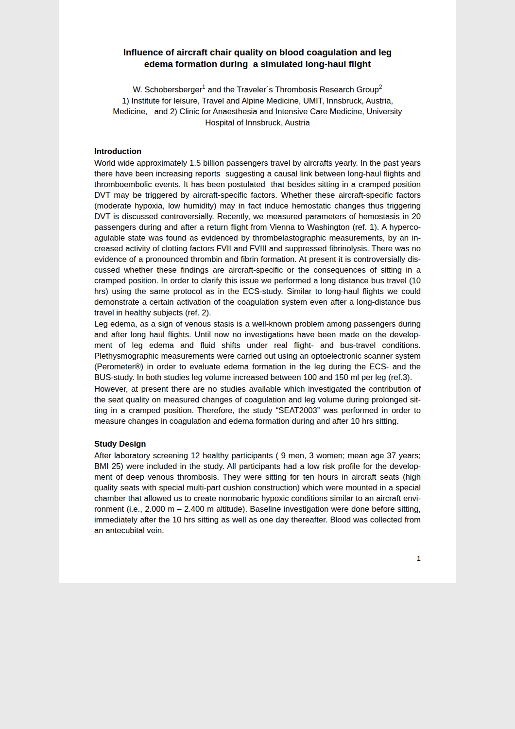Influence of aircraft chair quality on blood coagulation and leg
edema formation during a simulated long-haul flight
W. Schobersberger1 and the Traveler´s Thrombosis Research Group2
1) Institute for leisure, Travel and Alpine Medicine, UMIT, Innsbruck, Austria,
Medicine, and 2) Clinic for Anaesthesia and Intensive Care Medicine, University
Hospital of Innsbruck, Austria
Introduction
World wide approximately 1.5 billion passengers travel by aircrafts yearly. In the past years there have been increasing reports suggesting a causal link between long-haul flights and thromboembolic events. It has been postulated that besides sitting in a cramped position DVT may be triggered by aircraft-specific factors. Whether these aircraft-specific factors (moderate hypoxia, low humidity) may in fact induce hemostatic changes thus triggering DVT is discussed controversially. Recently, we measured parameters of hemostasis in 20 passengers during and after a return flight from Vienna to Washington (ref. 1). A hypercoagulable state was found as evidenced by thrombelastographic measurements, by an increased activity of clotting factors FVII and FVIII and suppressed fibrinolysis. There was no evidence of a pronounced thrombin and fibrin formation. At present it is controversially discussed whether these findings are aircraft-specific or the consequences of sitting in a cramped position. In order to clarify this issue we performed a long distance bus travel (10 hrs) using the same protocol as in the ECS-study. Similar to long-haul flights we could demonstrate a certain activation of the coagulation system even after a long-distance bus travel in healthy subjects (ref. 2).
Leg edema, as a sign of venous stasis is a well-known problem among passengers during and after long haul flights. Until now no investigations have been made on the development of leg edema and fluid shifts under real flight- and bus-travel conditions. Plethysmographic measurements were carried out using an optoelectronic scanner system (Perometer®) in order to evaluate edema formation in the leg during the ECS- and the BUS-study. In both studies leg volume increased between 100 and 150 ml per leg (ref.3).
However, at present there are no studies available which investigated the contribution of the seat quality on measured changes of coagulation and leg volume during prolonged sitting in a cramped position. Therefore, the study “SEAT2003” was performed in order to measure changes in coagulation and edema formation during and after 10 hrs sitting.
Study Design
After laboratory screening 12 healthy participants ( 9 men, 3 women; mean age 37 years; BMI 25) were included in the study. All participants had a low risk profile for the development of deep venous thrombosis. They were sitting for ten hours in aircraft seats (high quality seats with special multi-part cushion construction) which were mounted in a special chamber that allowed us to create normobaric hypoxic conditions similar to an aircraft environment (i.e., 2.000 m – 2.400 m altitude). Baseline investigation were done before sitting, immediately after the 10 hrs sitting as well as one day thereafter. Blood was collected from an antecubital vein.
1